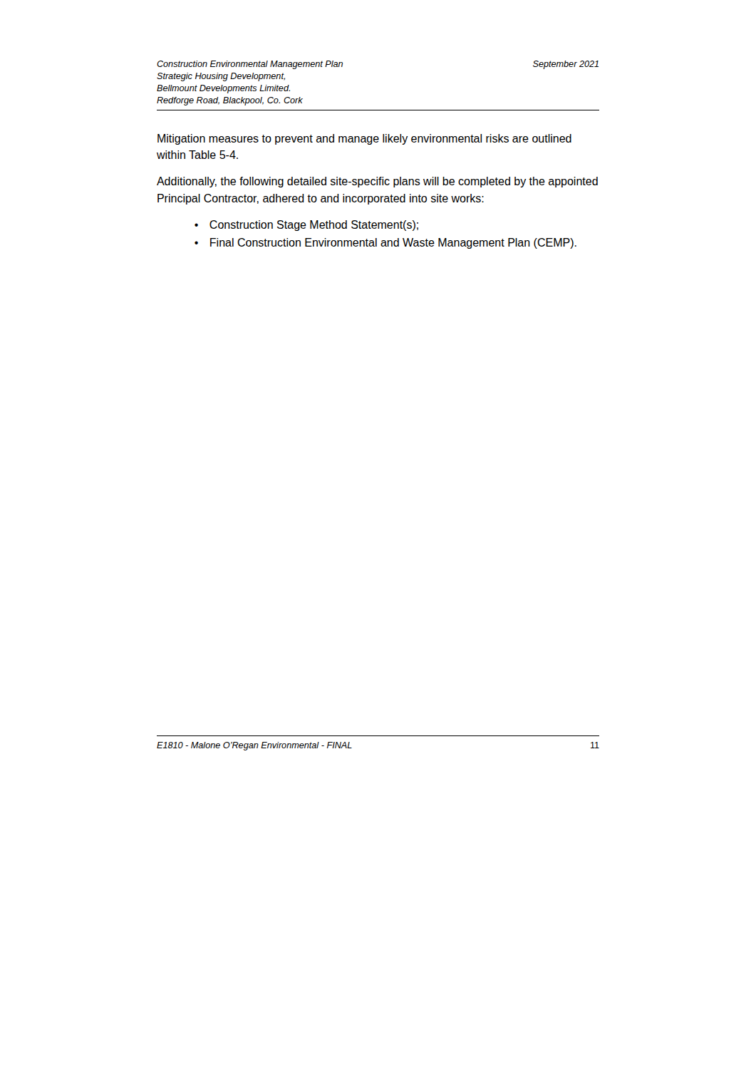Construction Environmental Management Plan
Strategic Housing Development,
Bellmount Developments Limited.
Redforge Road, Blackpool, Co. Cork
September 2021
Mitigation measures to prevent and manage likely environmental risks are outlined within Table 5-4.
Additionally, the following detailed site-specific plans will be completed by the appointed Principal Contractor, adhered to and incorporated into site works:
Construction Stage Method Statement(s);
Final Construction Environmental and Waste Management Plan (CEMP).
E1810 - Malone O’Regan Environmental - FINAL
11